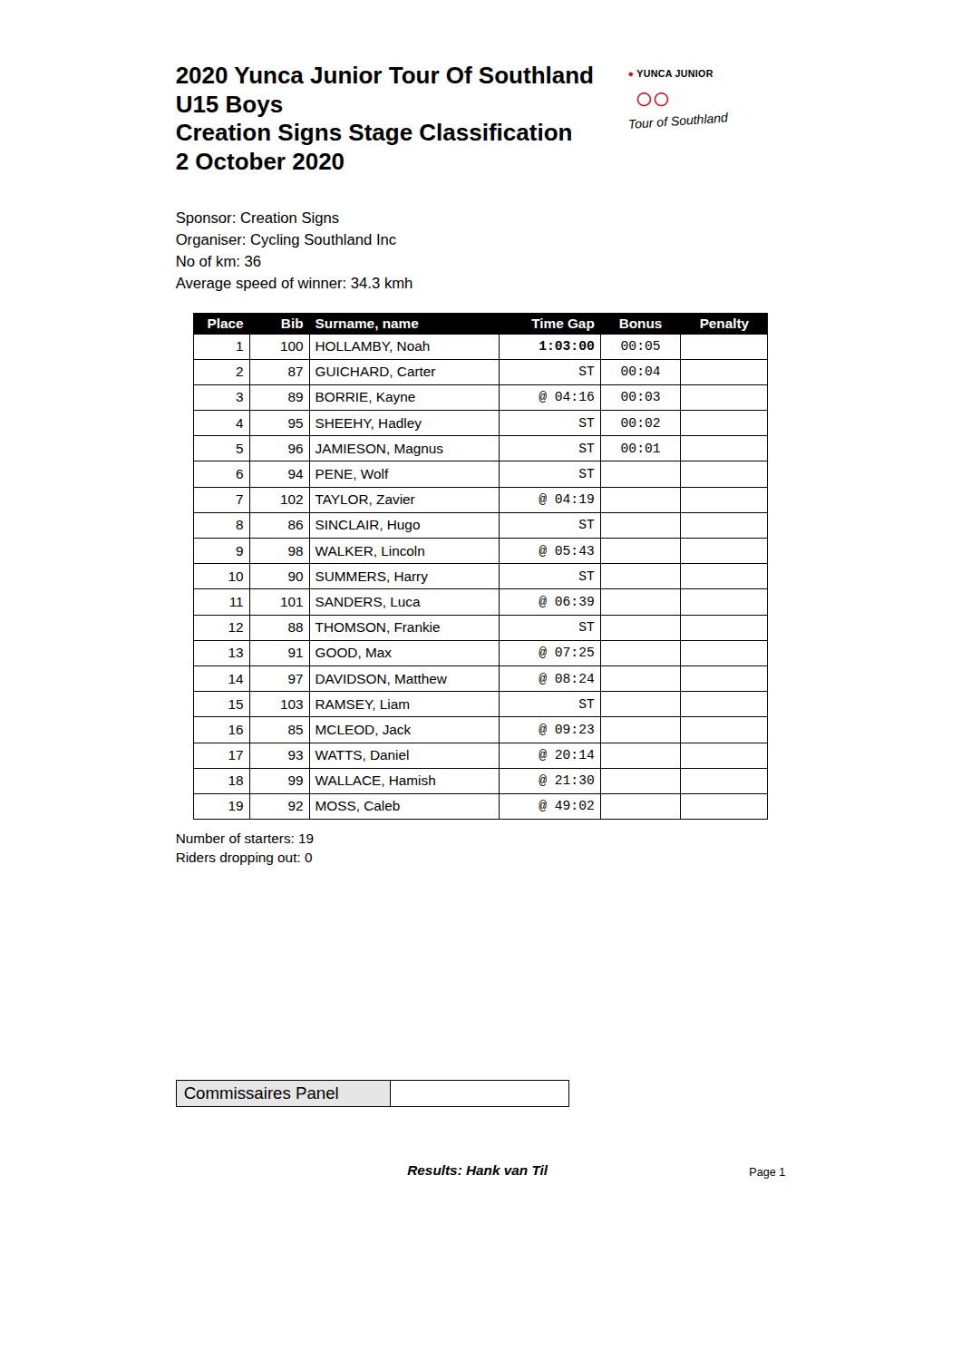2020 Yunca Junior Tour Of Southland U15 Boys
Creation Signs Stage Classification
2 October 2020
● YUNCA JUNIOR
○○
Tour of Southland
Sponsor: Creation Signs
Organiser: Cycling Southland Inc
No of km: 36
Average speed of winner: 34.3 kmh
| Place | Bib | Surname, name | Time Gap | Bonus | Penalty |
| --- | --- | --- | --- | --- | --- |
| 1 | 100 | HOLLAMBY, Noah | 1:03:00 | 00:05 | |
| 2 | 87 | GUICHARD, Carter | ST | 00:04 | |
| 3 | 89 | BORRIE, Kayne | @ 04:16 | 00:03 | |
| 4 | 95 | SHEEHY, Hadley | ST | 00:02 | |
| 5 | 96 | JAMIESON, Magnus | ST | 00:01 | |
| 6 | 94 | PENE, Wolf | ST | | |
| 7 | 102 | TAYLOR, Zavier | @ 04:19 | | |
| 8 | 86 | SINCLAIR, Hugo | ST | | |
| 9 | 98 | WALKER, Lincoln | @ 05:43 | | |
| 10 | 90 | SUMMERS, Harry | ST | | |
| 11 | 101 | SANDERS, Luca | @ 06:39 | | |
| 12 | 88 | THOMSON, Frankie | ST | | |
| 13 | 91 | GOOD, Max | @ 07:25 | | |
| 14 | 97 | DAVIDSON, Matthew | @ 08:24 | | |
| 15 | 103 | RAMSEY, Liam | ST | | |
| 16 | 85 | MCLEOD, Jack | @ 09:23 | | |
| 17 | 93 | WATTS, Daniel | @ 20:14 | | |
| 18 | 99 | WALLACE, Hamish | @ 21:30 | | |
| 19 | 92 | MOSS, Caleb | @ 49:02 | | |
Number of starters: 19
Riders dropping out: 0
Commissaires Panel
Results: Hank van Til
Page 1